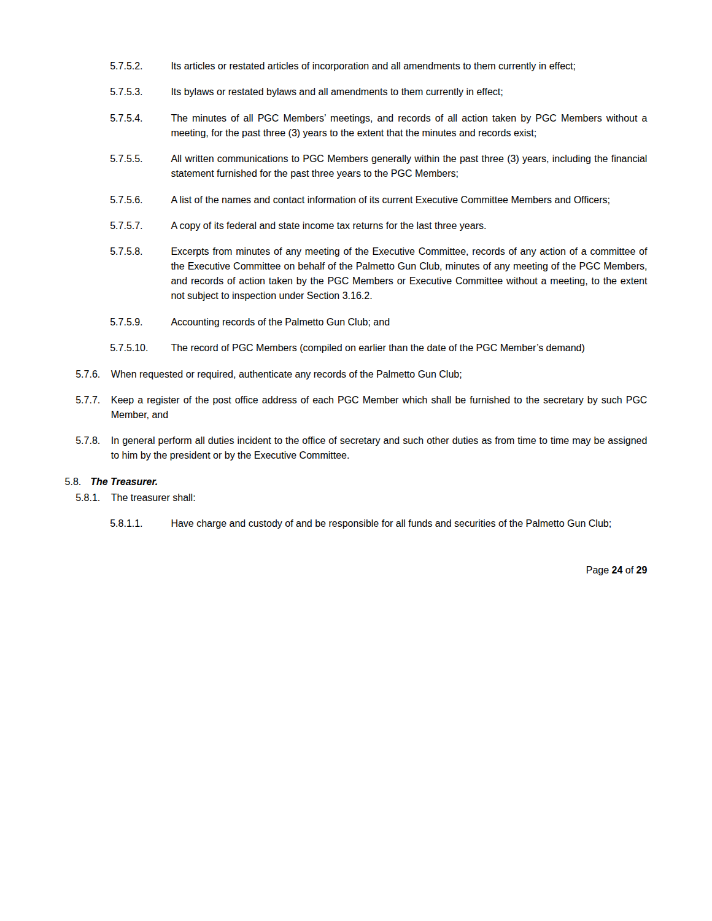5.7.5.2. Its articles or restated articles of incorporation and all amendments to them currently in effect;
5.7.5.3. Its bylaws or restated bylaws and all amendments to them currently in effect;
5.7.5.4. The minutes of all PGC Members’ meetings, and records of all action taken by PGC Members without a meeting, for the past three (3) years to the extent that the minutes and records exist;
5.7.5.5. All written communications to PGC Members generally within the past three (3) years, including the financial statement furnished for the past three years to the PGC Members;
5.7.5.6. A list of the names and contact information of its current Executive Committee Members and Officers;
5.7.5.7. A copy of its federal and state income tax returns for the last three years.
5.7.5.8. Excerpts from minutes of any meeting of the Executive Committee, records of any action of a committee of the Executive Committee on behalf of the Palmetto Gun Club, minutes of any meeting of the PGC Members, and records of action taken by the PGC Members or Executive Committee without a meeting, to the extent not subject to inspection under Section 3.16.2.
5.7.5.9. Accounting records of the Palmetto Gun Club; and
5.7.5.10. The record of PGC Members (compiled on earlier than the date of the PGC Member’s demand)
5.7.6. When requested or required, authenticate any records of the Palmetto Gun Club;
5.7.7. Keep a register of the post office address of each PGC Member which shall be furnished to the secretary by such PGC Member, and
5.7.8. In general perform all duties incident to the office of secretary and such other duties as from time to time may be assigned to him by the president or by the Executive Committee.
5.8. The Treasurer.
5.8.1. The treasurer shall:
5.8.1.1. Have charge and custody of and be responsible for all funds and securities of the Palmetto Gun Club;
Page 24 of 29